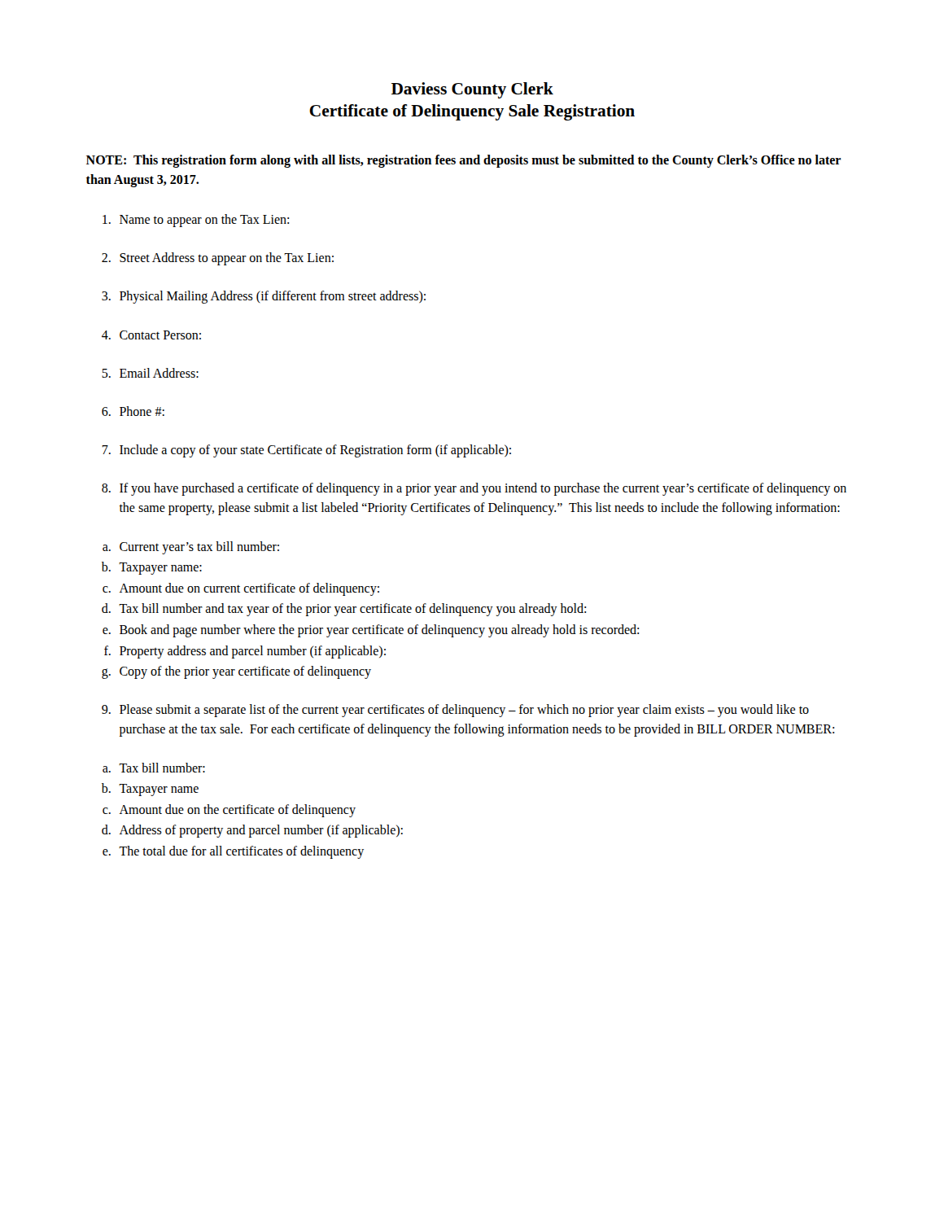Daviess County Clerk
Certificate of Delinquency Sale Registration
NOTE: This registration form along with all lists, registration fees and deposits must be submitted to the County Clerk’s Office no later than August 3, 2017.
Name to appear on the Tax Lien:
Street Address to appear on the Tax Lien:
Physical Mailing Address (if different from street address):
Contact Person:
Email Address:
Phone #:
Include a copy of your state Certificate of Registration form (if applicable):
If you have purchased a certificate of delinquency in a prior year and you intend to purchase the current year’s certificate of delinquency on the same property, please submit a list labeled “Priority Certificates of Delinquency.” This list needs to include the following information:
Current year’s tax bill number:
Taxpayer name:
Amount due on current certificate of delinquency:
Tax bill number and tax year of the prior year certificate of delinquency you already hold:
Book and page number where the prior year certificate of delinquency you already hold is recorded:
Property address and parcel number (if applicable):
Copy of the prior year certificate of delinquency
Please submit a separate list of the current year certificates of delinquency – for which no prior year claim exists – you would like to purchase at the tax sale. For each certificate of delinquency the following information needs to be provided in BILL ORDER NUMBER:
Tax bill number:
Taxpayer name
Amount due on the certificate of delinquency
Address of property and parcel number (if applicable):
The total due for all certificates of delinquency